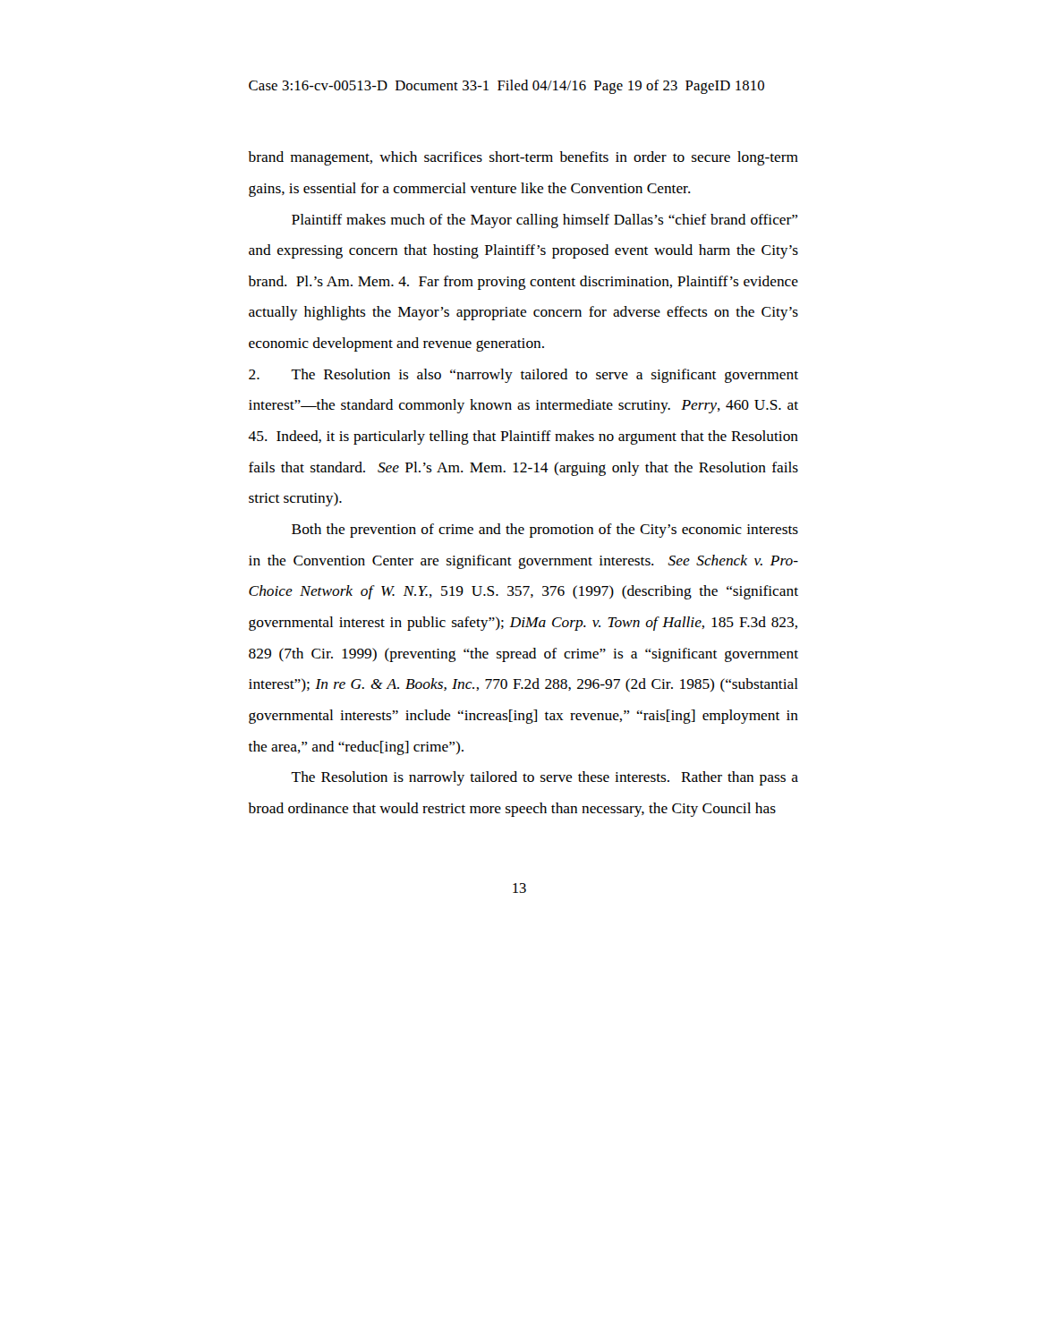Case 3:16-cv-00513-D Document 33-1 Filed 04/14/16 Page 19 of 23 PageID 1810
brand management, which sacrifices short-term benefits in order to secure long-term gains, is essential for a commercial venture like the Convention Center.
Plaintiff makes much of the Mayor calling himself Dallas’s “chief brand officer” and expressing concern that hosting Plaintiff’s proposed event would harm the City’s brand. Pl.’s Am. Mem. 4. Far from proving content discrimination, Plaintiff’s evidence actually highlights the Mayor’s appropriate concern for adverse effects on the City’s economic development and revenue generation.
2. The Resolution is also “narrowly tailored to serve a significant government interest”—the standard commonly known as intermediate scrutiny. Perry, 460 U.S. at 45. Indeed, it is particularly telling that Plaintiff makes no argument that the Resolution fails that standard. See Pl.’s Am. Mem. 12-14 (arguing only that the Resolution fails strict scrutiny).
Both the prevention of crime and the promotion of the City’s economic interests in the Convention Center are significant government interests. See Schenck v. Pro-Choice Network of W. N.Y., 519 U.S. 357, 376 (1997) (describing the “significant governmental interest in public safety”); DiMa Corp. v. Town of Hallie, 185 F.3d 823, 829 (7th Cir. 1999) (preventing “the spread of crime” is a “significant government interest”); In re G. & A. Books, Inc., 770 F.2d 288, 296-97 (2d Cir. 1985) (“substantial governmental interests” include “increas[ing] tax revenue,” “rais[ing] employment in the area,” and “reduc[ing] crime”).
The Resolution is narrowly tailored to serve these interests. Rather than pass a broad ordinance that would restrict more speech than necessary, the City Council has
13